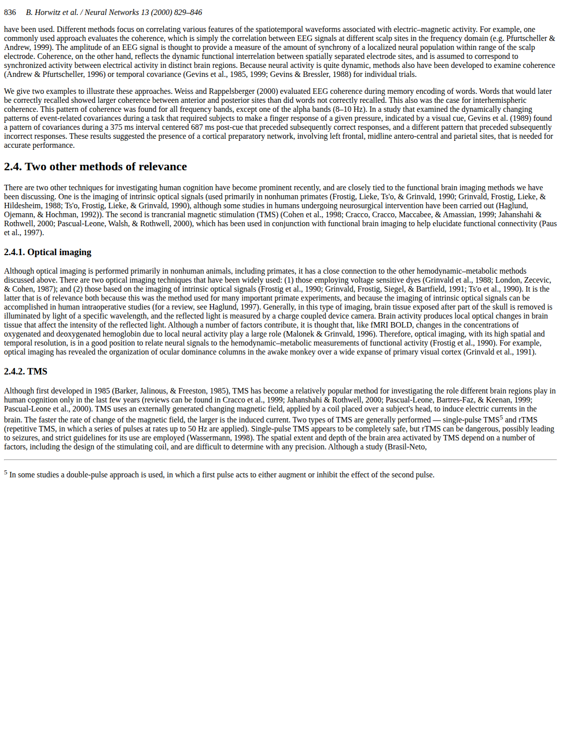836 B. Horwitz et al. / Neural Networks 13 (2000) 829–846
have been used. Different methods focus on correlating various features of the spatiotemporal waveforms associated with electric–magnetic activity. For example, one commonly used approach evaluates the coherence, which is simply the correlation between EEG signals at different scalp sites in the frequency domain (e.g. Pfurtscheller & Andrew, 1999). The amplitude of an EEG signal is thought to provide a measure of the amount of synchrony of a localized neural population within range of the scalp electrode. Coherence, on the other hand, reflects the dynamic functional interrelation between spatially separated electrode sites, and is assumed to correspond to synchronized activity between electrical activity in distinct brain regions. Because neural activity is quite dynamic, methods also have been developed to examine coherence (Andrew & Pfurtscheller, 1996) or temporal covariance (Gevins et al., 1985, 1999; Gevins & Bressler, 1988) for individual trials.
We give two examples to illustrate these approaches. Weiss and Rappelsberger (2000) evaluated EEG coherence during memory encoding of words. Words that would later be correctly recalled showed larger coherence between anterior and posterior sites than did words not correctly recalled. This also was the case for interhemispheric coherence. This pattern of coherence was found for all frequency bands, except one of the alpha bands (8–10 Hz). In a study that examined the dynamically changing patterns of event-related covariances during a task that required subjects to make a finger response of a given pressure, indicated by a visual cue, Gevins et al. (1989) found a pattern of covariances during a 375 ms interval centered 687 ms post-cue that preceded subsequently correct responses, and a different pattern that preceded subsequently incorrect responses. These results suggested the presence of a cortical preparatory network, involving left frontal, midline antero-central and parietal sites, that is needed for accurate performance.
2.4. Two other methods of relevance
There are two other techniques for investigating human cognition have become prominent recently, and are closely tied to the functional brain imaging methods we have been discussing. One is the imaging of intrinsic optical signals (used primarily in nonhuman primates (Frostig, Lieke, Ts'o, & Grinvald, 1990; Grinvald, Frostig, Lieke, & Hildesheim, 1988; Ts'o, Frostig, Lieke, & Grinvald, 1990), although some studies in humans undergoing neurosurgical intervention have been carried out (Haglund, Ojemann, & Hochman, 1992)). The second is trancranial magnetic stimulation (TMS) (Cohen et al., 1998; Cracco, Cracco, Maccabee, & Amassian, 1999; Jahanshahi & Rothwell, 2000; Pascual-Leone, Walsh, & Rothwell, 2000), which has been used in conjunction with functional brain imaging to help elucidate functional connectivity (Paus et al., 1997).
2.4.1. Optical imaging
Although optical imaging is performed primarily in nonhuman animals, including primates, it has a close connection to the other hemodynamic–metabolic methods discussed above. There are two optical imaging techniques that have been widely used: (1) those employing voltage sensitive dyes (Grinvald et al., 1988; London, Zecevic, & Cohen, 1987); and (2) those based on the imaging of intrinsic optical signals (Frostig et al., 1990; Grinvald, Frostig, Siegel, & Bartfield, 1991; Ts'o et al., 1990). It is the latter that is of relevance both because this was the method used for many important primate experiments, and because the imaging of intrinsic optical signals can be accomplished in human intraoperative studies (for a review, see Haglund, 1997). Generally, in this type of imaging, brain tissue exposed after part of the skull is removed is illuminated by light of a specific wavelength, and the reflected light is measured by a charge coupled device camera. Brain activity produces local optical changes in brain tissue that affect the intensity of the reflected light. Although a number of factors contribute, it is thought that, like fMRI BOLD, changes in the concentrations of oxygenated and deoxygenated hemoglobin due to local neural activity play a large role (Malonek & Grinvald, 1996). Therefore, optical imaging, with its high spatial and temporal resolution, is in a good position to relate neural signals to the hemodynamic–metabolic measurements of functional activity (Frostig et al., 1990). For example, optical imaging has revealed the organization of ocular dominance columns in the awake monkey over a wide expanse of primary visual cortex (Grinvald et al., 1991).
2.4.2. TMS
Although first developed in 1985 (Barker, Jalinous, & Freeston, 1985), TMS has become a relatively popular method for investigating the role different brain regions play in human cognition only in the last few years (reviews can be found in Cracco et al., 1999; Jahanshahi & Rothwell, 2000; Pascual-Leone, Bartres-Faz, & Keenan, 1999; Pascual-Leone et al., 2000). TMS uses an externally generated changing magnetic field, applied by a coil placed over a subject's head, to induce electric currents in the brain. The faster the rate of change of the magnetic field, the larger is the induced current. Two types of TMS are generally performed — single-pulse TMS5 and rTMS (repetitive TMS, in which a series of pulses at rates up to 50 Hz are applied). Single-pulse TMS appears to be completely safe, but rTMS can be dangerous, possibly leading to seizures, and strict guidelines for its use are employed (Wassermann, 1998). The spatial extent and depth of the brain area activated by TMS depend on a number of factors, including the design of the stimulating coil, and are difficult to determine with any precision. Although a study (Brasil-Neto,
5 In some studies a double-pulse approach is used, in which a first pulse acts to either augment or inhibit the effect of the second pulse.